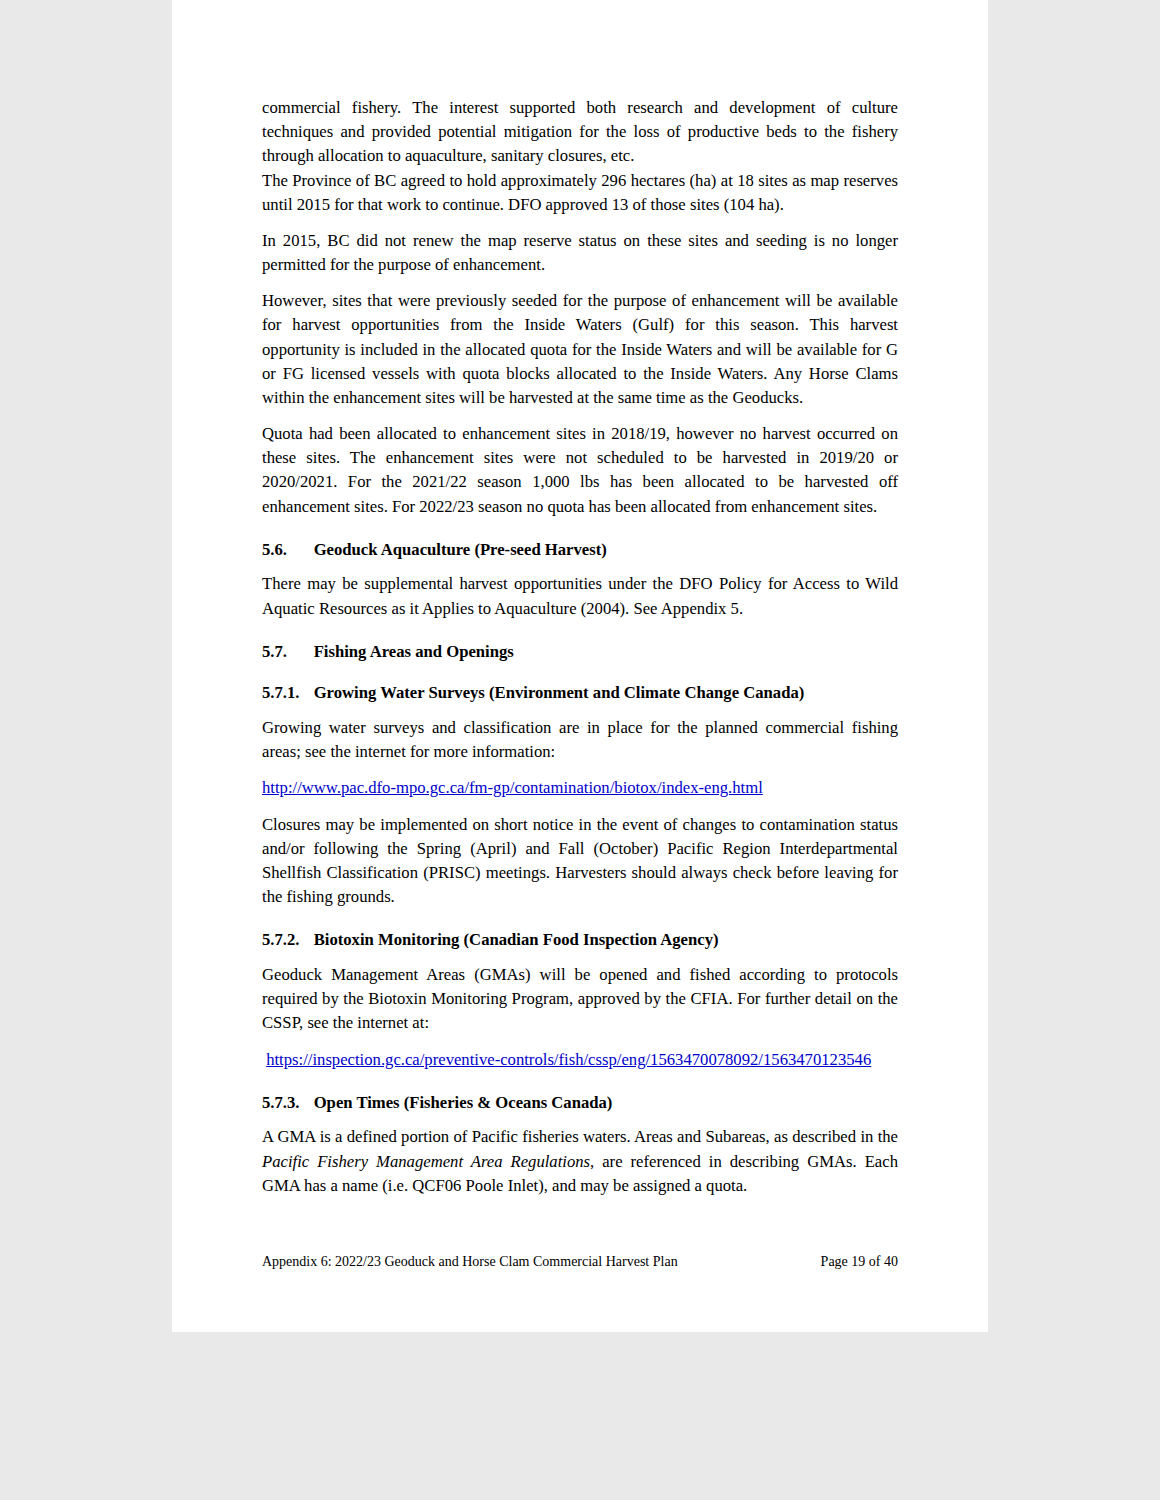commercial fishery. The interest supported both research and development of culture techniques and provided potential mitigation for the loss of productive beds to the fishery through allocation to aquaculture, sanitary closures, etc.
The Province of BC agreed to hold approximately 296 hectares (ha) at 18 sites as map reserves until 2015 for that work to continue. DFO approved 13 of those sites (104 ha).
In 2015, BC did not renew the map reserve status on these sites and seeding is no longer permitted for the purpose of enhancement.
However, sites that were previously seeded for the purpose of enhancement will be available for harvest opportunities from the Inside Waters (Gulf) for this season. This harvest opportunity is included in the allocated quota for the Inside Waters and will be available for G or FG licensed vessels with quota blocks allocated to the Inside Waters. Any Horse Clams within the enhancement sites will be harvested at the same time as the Geoducks.
Quota had been allocated to enhancement sites in 2018/19, however no harvest occurred on these sites. The enhancement sites were not scheduled to be harvested in 2019/20 or 2020/2021. For the 2021/22 season 1,000 lbs has been allocated to be harvested off enhancement sites. For 2022/23 season no quota has been allocated from enhancement sites.
5.6. Geoduck Aquaculture (Pre-seed Harvest)
There may be supplemental harvest opportunities under the DFO Policy for Access to Wild Aquatic Resources as it Applies to Aquaculture (2004). See Appendix 5.
5.7. Fishing Areas and Openings
5.7.1. Growing Water Surveys (Environment and Climate Change Canada)
Growing water surveys and classification are in place for the planned commercial fishing areas; see the internet for more information:
http://www.pac.dfo-mpo.gc.ca/fm-gp/contamination/biotox/index-eng.html
Closures may be implemented on short notice in the event of changes to contamination status and/or following the Spring (April) and Fall (October) Pacific Region Interdepartmental Shellfish Classification (PRISC) meetings. Harvesters should always check before leaving for the fishing grounds.
5.7.2. Biotoxin Monitoring (Canadian Food Inspection Agency)
Geoduck Management Areas (GMAs) will be opened and fished according to protocols required by the Biotoxin Monitoring Program, approved by the CFIA. For further detail on the CSSP, see the internet at:
https://inspection.gc.ca/preventive-controls/fish/cssp/eng/1563470078092/1563470123546
5.7.3. Open Times (Fisheries & Oceans Canada)
A GMA is a defined portion of Pacific fisheries waters. Areas and Subareas, as described in the Pacific Fishery Management Area Regulations, are referenced in describing GMAs. Each GMA has a name (i.e. QCF06 Poole Inlet), and may be assigned a quota.
Appendix 6: 2022/23 Geoduck and Horse Clam Commercial Harvest Plan Page 19 of 40